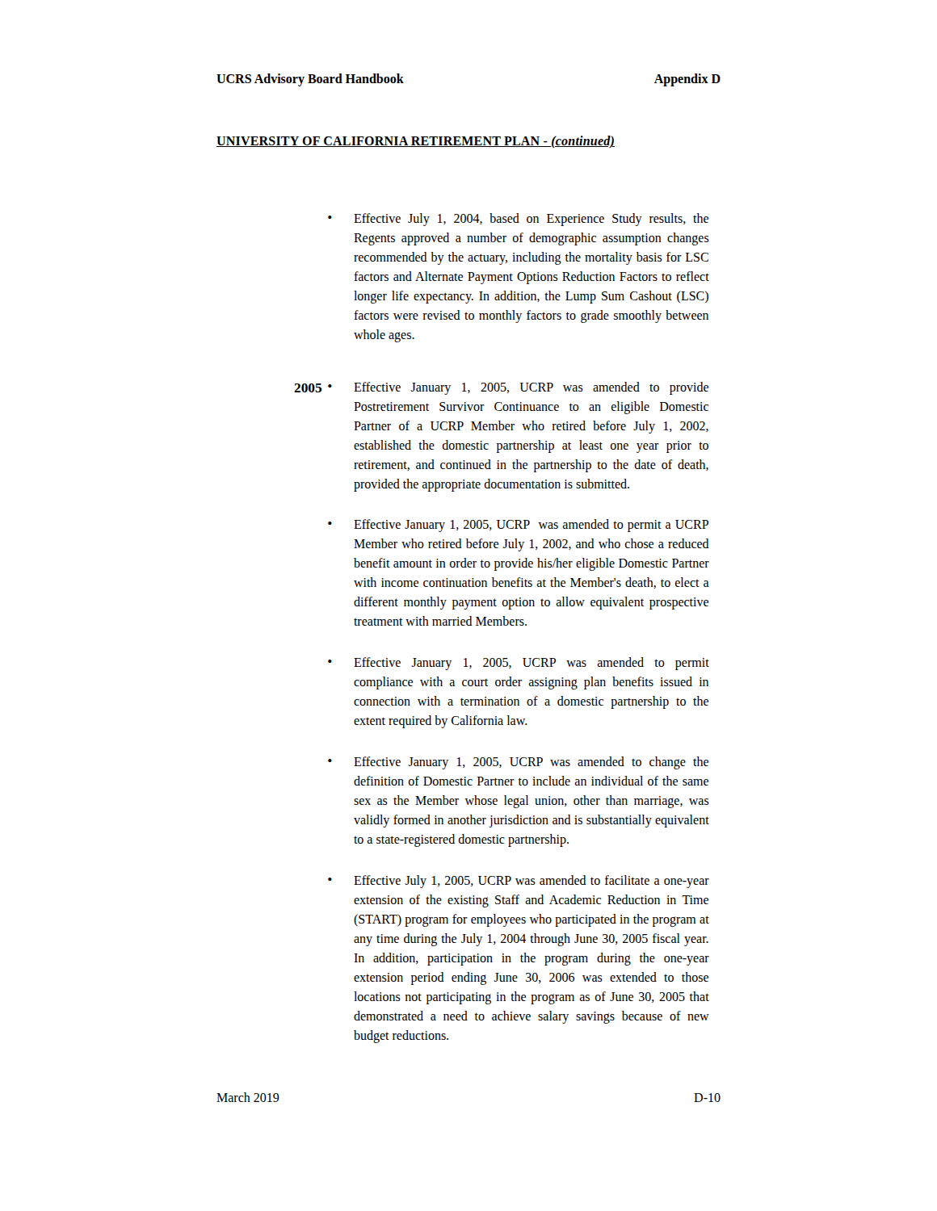UCRS Advisory Board Handbook Appendix D
UNIVERSITY OF CALIFORNIA RETIREMENT PLAN - (continued)
Effective July 1, 2004, based on Experience Study results, the Regents approved a number of demographic assumption changes recommended by the actuary, including the mortality basis for LSC factors and Alternate Payment Options Reduction Factors to reflect longer life expectancy. In addition, the Lump Sum Cashout (LSC) factors were revised to monthly factors to grade smoothly between whole ages.
2005
Effective January 1, 2005, UCRP was amended to provide Postretirement Survivor Continuance to an eligible Domestic Partner of a UCRP Member who retired before July 1, 2002, established the domestic partnership at least one year prior to retirement, and continued in the partnership to the date of death, provided the appropriate documentation is submitted.
Effective January 1, 2005, UCRP was amended to permit a UCRP Member who retired before July 1, 2002, and who chose a reduced benefit amount in order to provide his/her eligible Domestic Partner with income continuation benefits at the Member's death, to elect a different monthly payment option to allow equivalent prospective treatment with married Members.
Effective January 1, 2005, UCRP was amended to permit compliance with a court order assigning plan benefits issued in connection with a termination of a domestic partnership to the extent required by California law.
Effective January 1, 2005, UCRP was amended to change the definition of Domestic Partner to include an individual of the same sex as the Member whose legal union, other than marriage, was validly formed in another jurisdiction and is substantially equivalent to a state-registered domestic partnership.
Effective July 1, 2005, UCRP was amended to facilitate a one-year extension of the existing Staff and Academic Reduction in Time (START) program for employees who participated in the program at any time during the July 1, 2004 through June 30, 2005 fiscal year. In addition, participation in the program during the one-year extension period ending June 30, 2006 was extended to those locations not participating in the program as of June 30, 2005 that demonstrated a need to achieve salary savings because of new budget reductions.
March 2019 D-10